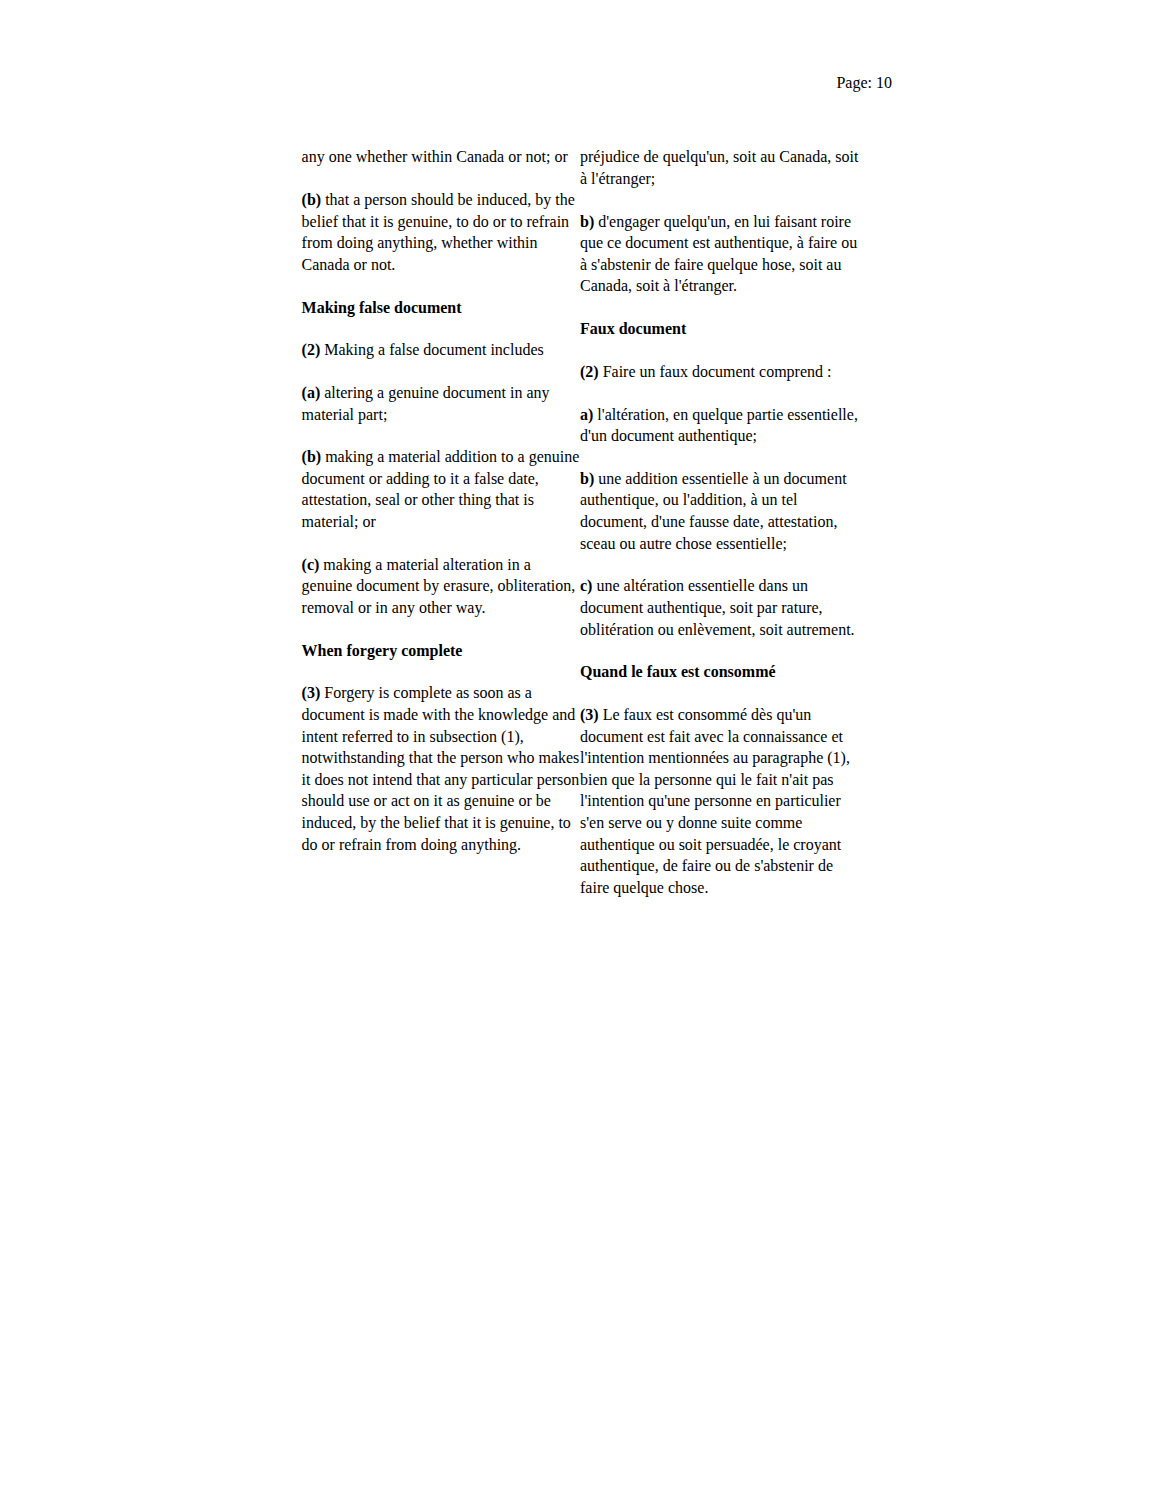Page: 10
| any one whether within Canada or not; or (b) that a person should be induced, by the belief that it is genuine, to do or to refrain from doing anything, whether within Canada or not. Making false document (2) Making a false document includes (a) altering a genuine document in any material part; (b) making a material addition to a genuine document or adding to it a false date, attestation, seal or other thing that is material; or (c) making a material alteration in a genuine document by erasure, obliteration, removal or in any other way. When forgery complete (3) Forgery is complete as soon as a document is made with the knowledge and intent referred to in subsection (1), notwithstanding that the person who makes it does not intend that any particular person should use or act on it as genuine or be induced, by the belief that it is genuine, to do or refrain from doing anything. | préjudice de quelqu'un, soit au Canada, soit à l'étranger; b) d'engager quelqu'un, en lui faisant roire que ce document est authentique, à faire ou à s'abstenir de faire quelque hose, soit au Canada, soit à l'étranger. Faux document (2) Faire un faux document comprend : a) l'altération, en quelque partie essentielle, d'un document authentique; b) une addition essentielle à un document authentique, ou l'addition, à un tel document, d'une fausse date, attestation, sceau ou autre chose essentielle; c) une altération essentielle dans un document authentique, soit par rature, oblitération ou enlèvement, soit autrement. Quand le faux est consommé (3) Le faux est consommé dès qu'un document est fait avec la connaissance et l'intention mentionnées au paragraphe (1), bien que la personne qui le fait n'ait pas l'intention qu'une personne en particulier s'en serve ou y donne suite comme authentique ou soit persuadée, le croyant authentique, de faire ou de s'abstenir de faire quelque chose. |